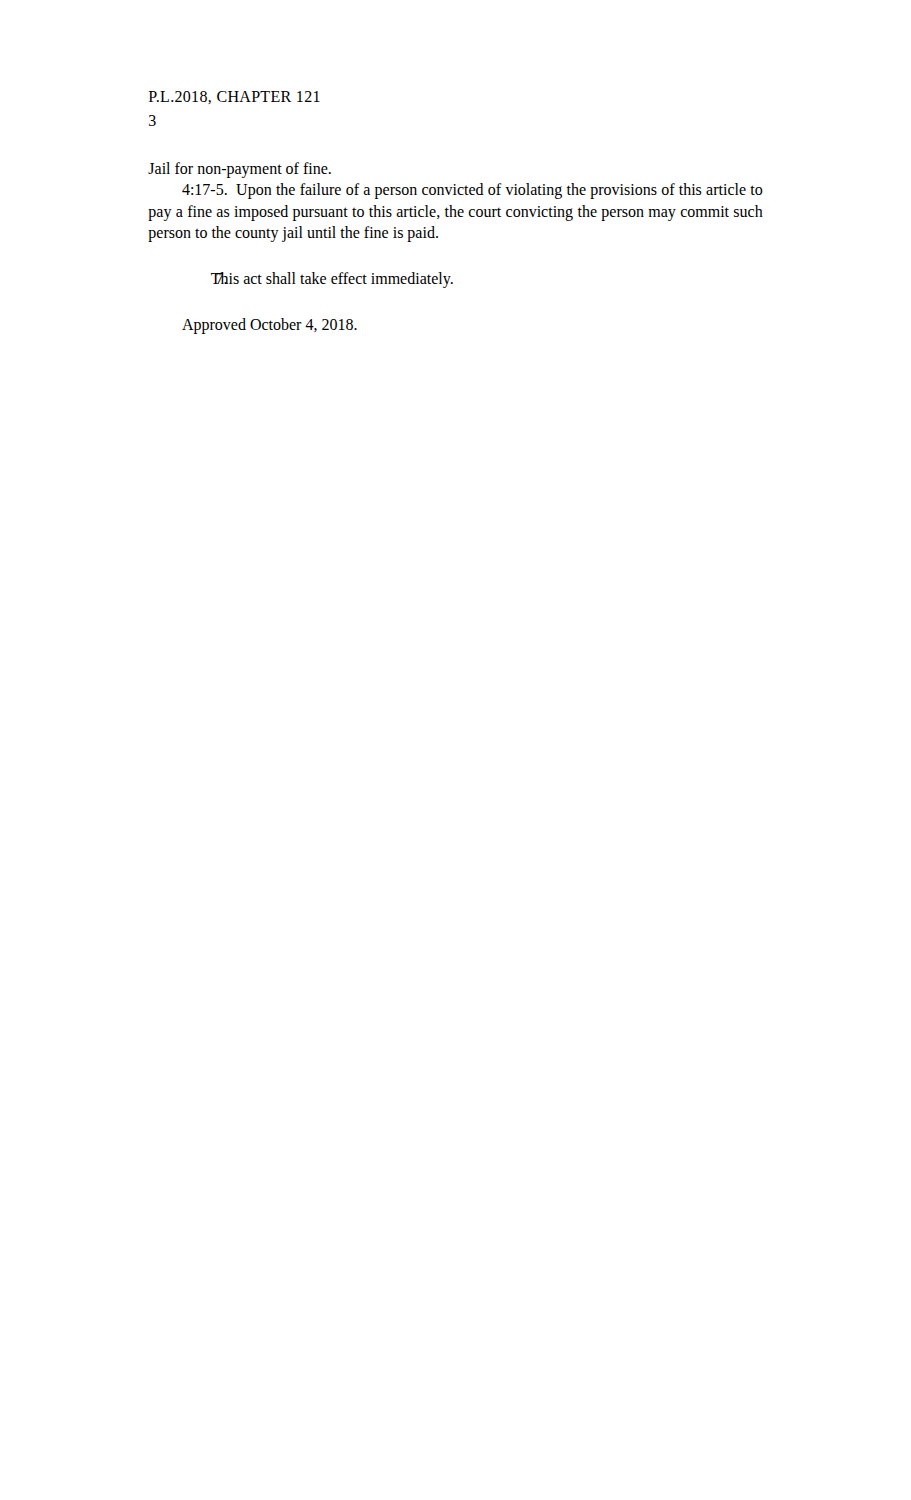P.L.2018, CHAPTER 121
3
Jail for non-payment of fine.
4:17-5. Upon the failure of a person convicted of violating the provisions of this article to pay a fine as imposed pursuant to this article, the court convicting the person may commit such person to the county jail until the fine is paid.
7. This act shall take effect immediately.
Approved October 4, 2018.